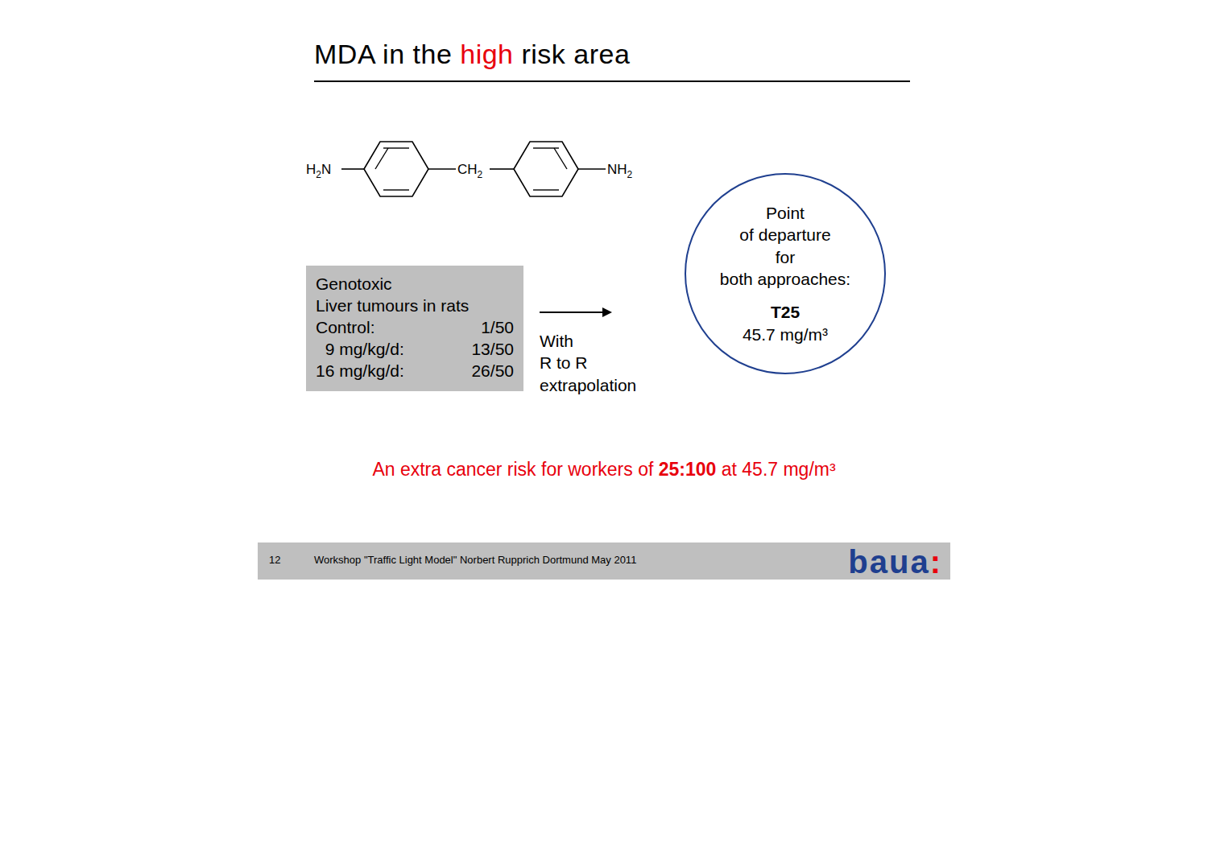MDA in the high risk area
H2N CH2 NH2
Genotoxic
Liver tumours in rats
Control: 1/50
9 mg/kg/d: 13/50
16 mg/kg/d: 26/50
With
R to R
extrapolation
Point
of departure
for
both approaches:
T25
45.7 mg/m³
An extra cancer risk for workers of 25:100 at 45.7 mg/m³
12 Workshop "Traffic Light Model" Norbert Rupprich Dortmund May 2011 baua: